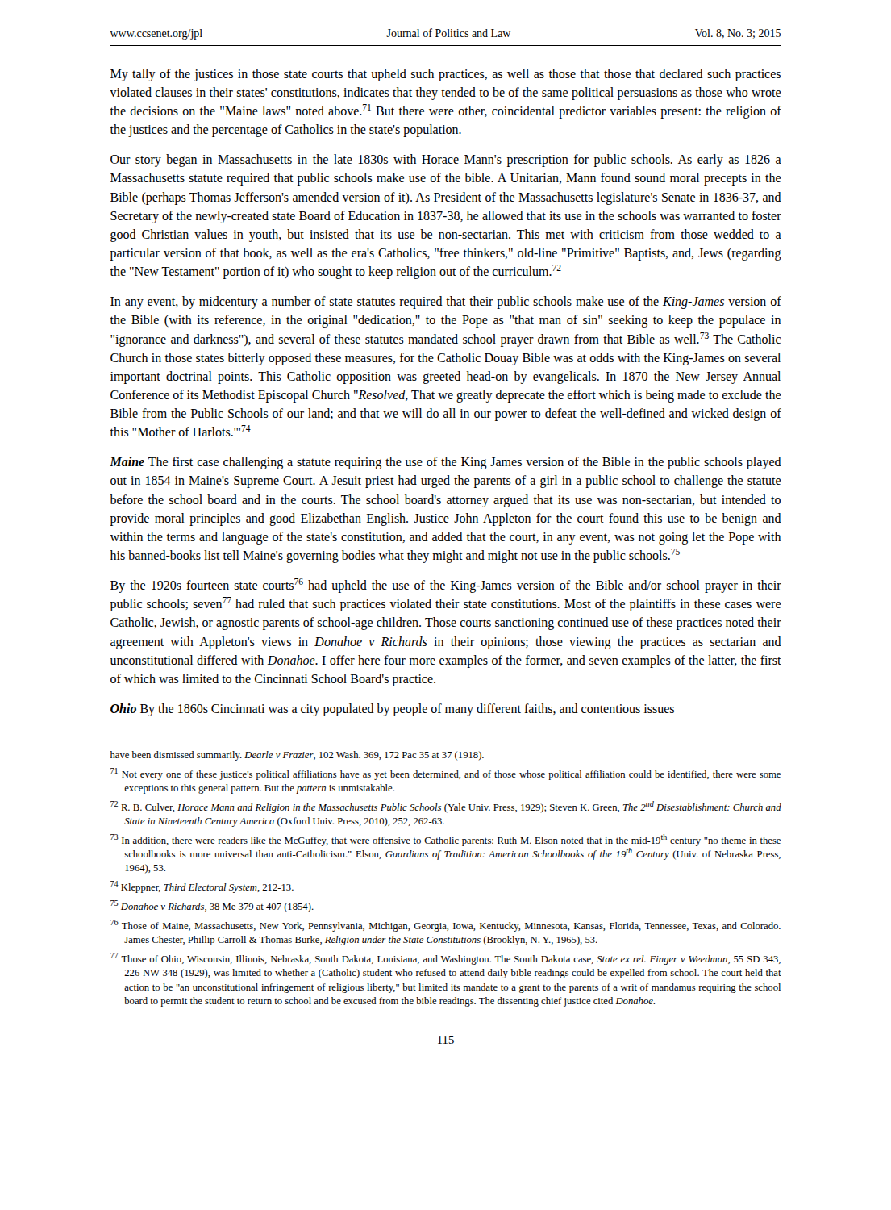www.ccsenet.org/jpl Journal of Politics and Law Vol. 8, No. 3; 2015
My tally of the justices in those state courts that upheld such practices, as well as those that those that declared such practices violated clauses in their states' constitutions, indicates that they tended to be of the same political persuasions as those who wrote the decisions on the "Maine laws" noted above.71 But there were other, coincidental predictor variables present: the religion of the justices and the percentage of Catholics in the state's population.
Our story began in Massachusetts in the late 1830s with Horace Mann's prescription for public schools. As early as 1826 a Massachusetts statute required that public schools make use of the bible. A Unitarian, Mann found sound moral precepts in the Bible (perhaps Thomas Jefferson's amended version of it). As President of the Massachusetts legislature's Senate in 1836-37, and Secretary of the newly-created state Board of Education in 1837-38, he allowed that its use in the schools was warranted to foster good Christian values in youth, but insisted that its use be non-sectarian. This met with criticism from those wedded to a particular version of that book, as well as the era's Catholics, "free thinkers," old-line "Primitive" Baptists, and, Jews (regarding the "New Testament" portion of it) who sought to keep religion out of the curriculum.72
In any event, by midcentury a number of state statutes required that their public schools make use of the King-James version of the Bible (with its reference, in the original "dedication," to the Pope as "that man of sin" seeking to keep the populace in "ignorance and darkness"), and several of these statutes mandated school prayer drawn from that Bible as well.73 The Catholic Church in those states bitterly opposed these measures, for the Catholic Douay Bible was at odds with the King-James on several important doctrinal points. This Catholic opposition was greeted head-on by evangelicals. In 1870 the New Jersey Annual Conference of its Methodist Episcopal Church "Resolved, That we greatly deprecate the effort which is being made to exclude the Bible from the Public Schools of our land; and that we will do all in our power to defeat the well-defined and wicked design of this "Mother of Harlots.'"74
Maine The first case challenging a statute requiring the use of the King James version of the Bible in the public schools played out in 1854 in Maine's Supreme Court. A Jesuit priest had urged the parents of a girl in a public school to challenge the statute before the school board and in the courts. The school board's attorney argued that its use was non-sectarian, but intended to provide moral principles and good Elizabethan English. Justice John Appleton for the court found this use to be benign and within the terms and language of the state's constitution, and added that the court, in any event, was not going let the Pope with his banned-books list tell Maine's governing bodies what they might and might not use in the public schools.75
By the 1920s fourteen state courts76 had upheld the use of the King-James version of the Bible and/or school prayer in their public schools; seven77 had ruled that such practices violated their state constitutions. Most of the plaintiffs in these cases were Catholic, Jewish, or agnostic parents of school-age children. Those courts sanctioning continued use of these practices noted their agreement with Appleton's views in Donahoe v Richards in their opinions; those viewing the practices as sectarian and unconstitutional differed with Donahoe. I offer here four more examples of the former, and seven examples of the latter, the first of which was limited to the Cincinnati School Board's practice.
Ohio By the 1860s Cincinnati was a city populated by people of many different faiths, and contentious issues
have been dismissed summarily. Dearle v Frazier, 102 Wash. 369, 172 Pac 35 at 37 (1918).
71 Not every one of these justice's political affiliations have as yet been determined, and of those whose political affiliation could be identified, there were some exceptions to this general pattern. But the pattern is unmistakable.
72 R. B. Culver, Horace Mann and Religion in the Massachusetts Public Schools (Yale Univ. Press, 1929); Steven K. Green, The 2nd Disestablishment: Church and State in Nineteenth Century America (Oxford Univ. Press, 2010), 252, 262-63.
73 In addition, there were readers like the McGuffey, that were offensive to Catholic parents: Ruth M. Elson noted that in the mid-19th century "no theme in these schoolbooks is more universal than anti-Catholicism." Elson, Guardians of Tradition: American Schoolbooks of the 19th Century (Univ. of Nebraska Press, 1964), 53.
74 Kleppner, Third Electoral System, 212-13.
75 Donahoe v Richards, 38 Me 379 at 407 (1854).
76 Those of Maine, Massachusetts, New York, Pennsylvania, Michigan, Georgia, Iowa, Kentucky, Minnesota, Kansas, Florida, Tennessee, Texas, and Colorado. James Chester, Phillip Carroll & Thomas Burke, Religion under the State Constitutions (Brooklyn, N. Y., 1965), 53.
77 Those of Ohio, Wisconsin, Illinois, Nebraska, South Dakota, Louisiana, and Washington. The South Dakota case, State ex rel. Finger v Weedman, 55 SD 343, 226 NW 348 (1929), was limited to whether a (Catholic) student who refused to attend daily bible readings could be expelled from school. The court held that action to be "an unconstitutional infringement of religious liberty," but limited its mandate to a grant to the parents of a writ of mandamus requiring the school board to permit the student to return to school and be excused from the bible readings. The dissenting chief justice cited Donahoe.
115